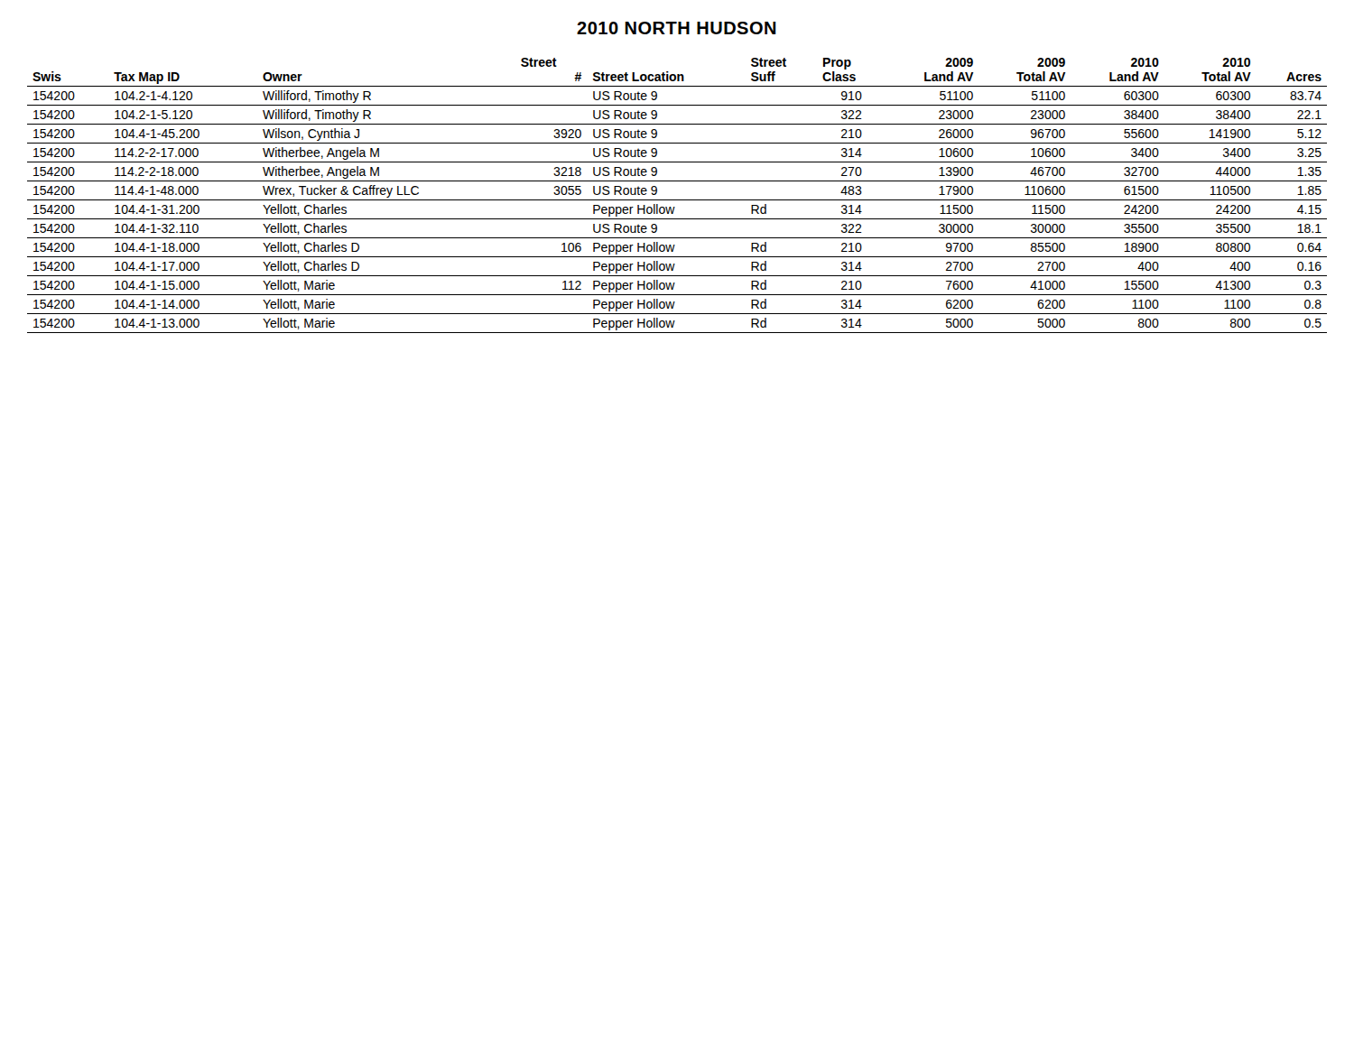2010 NORTH HUDSON
| | | | Street | | Street | Prop | 2009 | 2009 | 2010 | 2010 | |
| --- | --- | --- | --- | --- | --- | --- | --- | --- | --- | --- | --- |
| Swis | Tax Map ID | Owner | # | Street Location | Suff | Class | Land AV | Total AV | Land AV | Total AV | Acres |
| 154200 | 104.2-1-4.120 | Williford, Timothy R | | US Route 9 | | 910 | 51100 | 51100 | 60300 | 60300 | 83.74 |
| 154200 | 104.2-1-5.120 | Williford, Timothy R | | US Route 9 | | 322 | 23000 | 23000 | 38400 | 38400 | 22.1 |
| 154200 | 104.4-1-45.200 | Wilson, Cynthia J | 3920 | US Route 9 | | 210 | 26000 | 96700 | 55600 | 141900 | 5.12 |
| 154200 | 114.2-2-17.000 | Witherbee, Angela M | | US Route 9 | | 314 | 10600 | 10600 | 3400 | 3400 | 3.25 |
| 154200 | 114.2-2-18.000 | Witherbee, Angela M | 3218 | US Route 9 | | 270 | 13900 | 46700 | 32700 | 44000 | 1.35 |
| 154200 | 114.4-1-48.000 | Wrex, Tucker & Caffrey LLC | 3055 | US Route 9 | | 483 | 17900 | 110600 | 61500 | 110500 | 1.85 |
| 154200 | 104.4-1-31.200 | Yellott, Charles | | Pepper Hollow | Rd | 314 | 11500 | 11500 | 24200 | 24200 | 4.15 |
| 154200 | 104.4-1-32.110 | Yellott, Charles | | US Route 9 | | 322 | 30000 | 30000 | 35500 | 35500 | 18.1 |
| 154200 | 104.4-1-18.000 | Yellott, Charles D | 106 | Pepper Hollow | Rd | 210 | 9700 | 85500 | 18900 | 80800 | 0.64 |
| 154200 | 104.4-1-17.000 | Yellott, Charles D | | Pepper Hollow | Rd | 314 | 2700 | 2700 | 400 | 400 | 0.16 |
| 154200 | 104.4-1-15.000 | Yellott, Marie | 112 | Pepper Hollow | Rd | 210 | 7600 | 41000 | 15500 | 41300 | 0.3 |
| 154200 | 104.4-1-14.000 | Yellott, Marie | | Pepper Hollow | Rd | 314 | 6200 | 6200 | 1100 | 1100 | 0.8 |
| 154200 | 104.4-1-13.000 | Yellott, Marie | | Pepper Hollow | Rd | 314 | 5000 | 5000 | 800 | 800 | 0.5 |